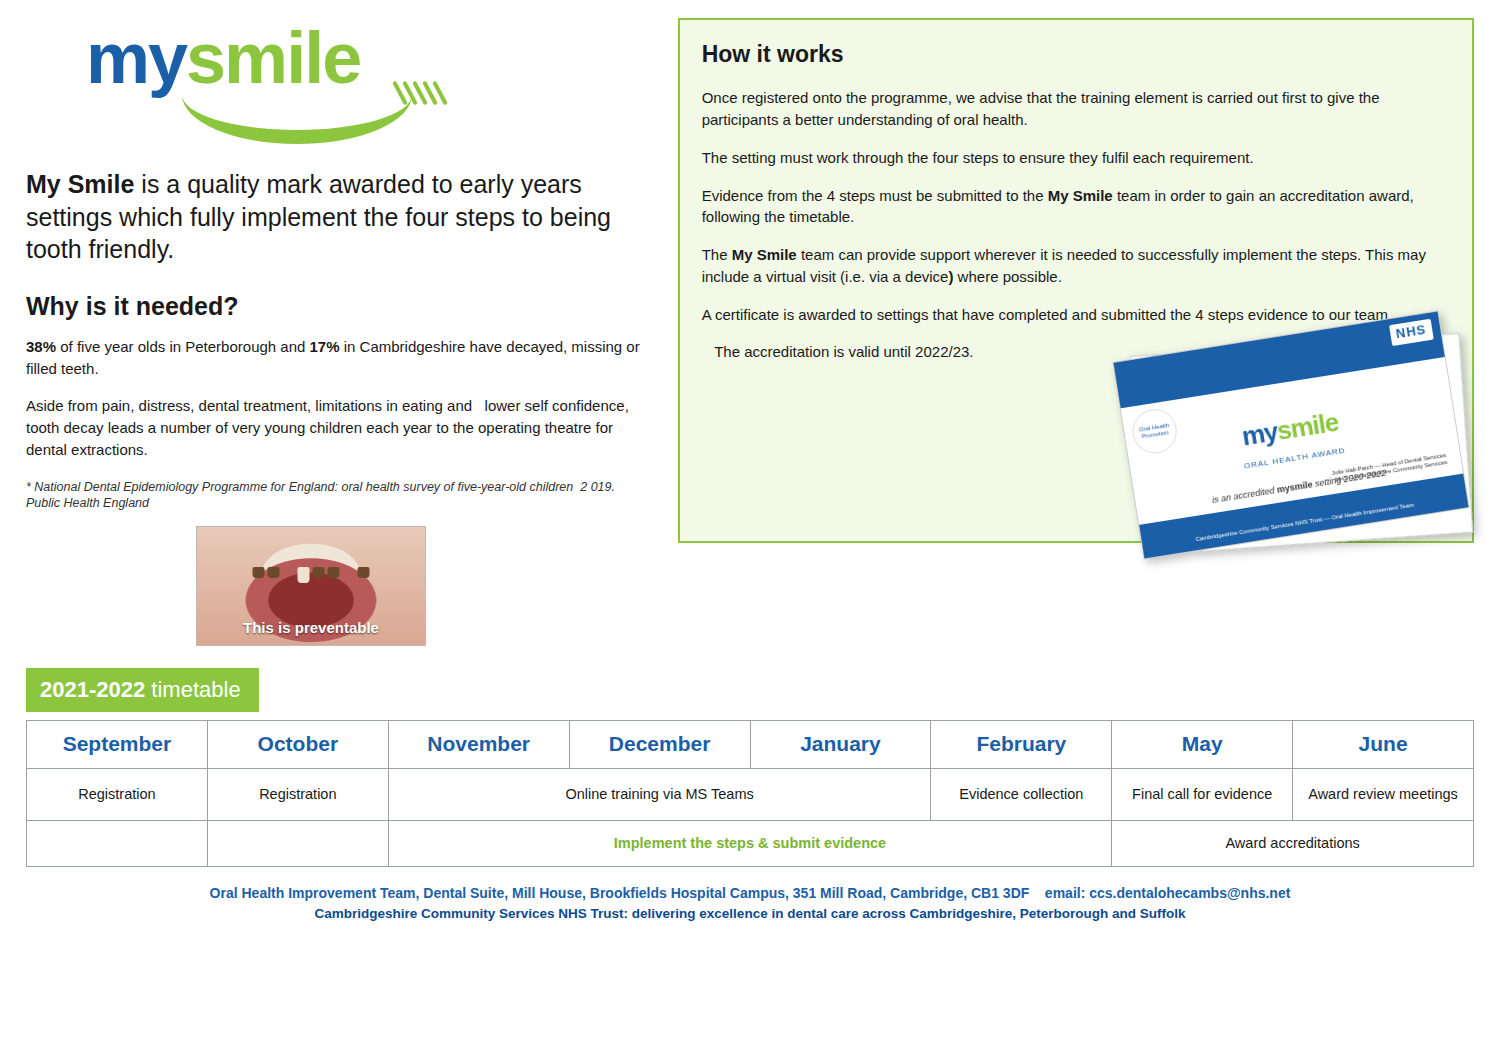my smile
My Smile is a quality mark awarded to early years settings which fully implement the four steps to being tooth friendly.
Why is it needed?
38% of five year olds in Peterborough and 17% in Cambridgeshire have decayed, missing or filled teeth.
Aside from pain, distress, dental treatment, limitations in eating and lower self confidence, tooth decay leads a number of very young children each year to the operating theatre for dental extractions.
* National Dental Epidemiology Programme for England: oral health survey of five-year-old children 2 019.
Public Health England
This is preventable
How it works
Once registered onto the programme, we advise that the training element is carried out first to give the participants a better understanding of oral health.
The setting must work through the four steps to ensure they fulfil each requirement.
Evidence from the 4 steps must be submitted to the My Smile team in order to gain an accreditation award, following the timetable.
The My Smile team can provide support wherever it is needed to successfully implement the steps. This may include a virtual visit (i.e. via a device) where possible.
A certificate is awarded to settings that have completed and submitted the 4 steps evidence to our team.
The accreditation is valid until 2022/23.
NHS
Oral Health
Promotion
my smile
ORAL HEALTH AWARD
is an accredited mysmile setting 2020-2022
Julie Hall-Patch — Head of Dental Services
NHS Cambridgeshire Community Services
Cambridgeshire Community Services NHS Trust — Oral Health Improvement Team
2021-2022 timetable
| September | October | November | December | January | February | May | June |
| --- | --- | --- | --- | --- | --- | --- | --- |
| Registration | Registration | Online training via MS Teams | Evidence collection | Final call for evidence | Award review meetings |
| | | Implement the steps & submit evidence | Award accreditations |
Oral Health Improvement Team, Dental Suite, Mill House, Brookfields Hospital Campus, 351 Mill Road, Cambridge, CB1 3DF email: ccs.dentalohecambs@nhs.net
Cambridgeshire Community Services NHS Trust: delivering excellence in dental care across Cambridgeshire, Peterborough and Suffolk